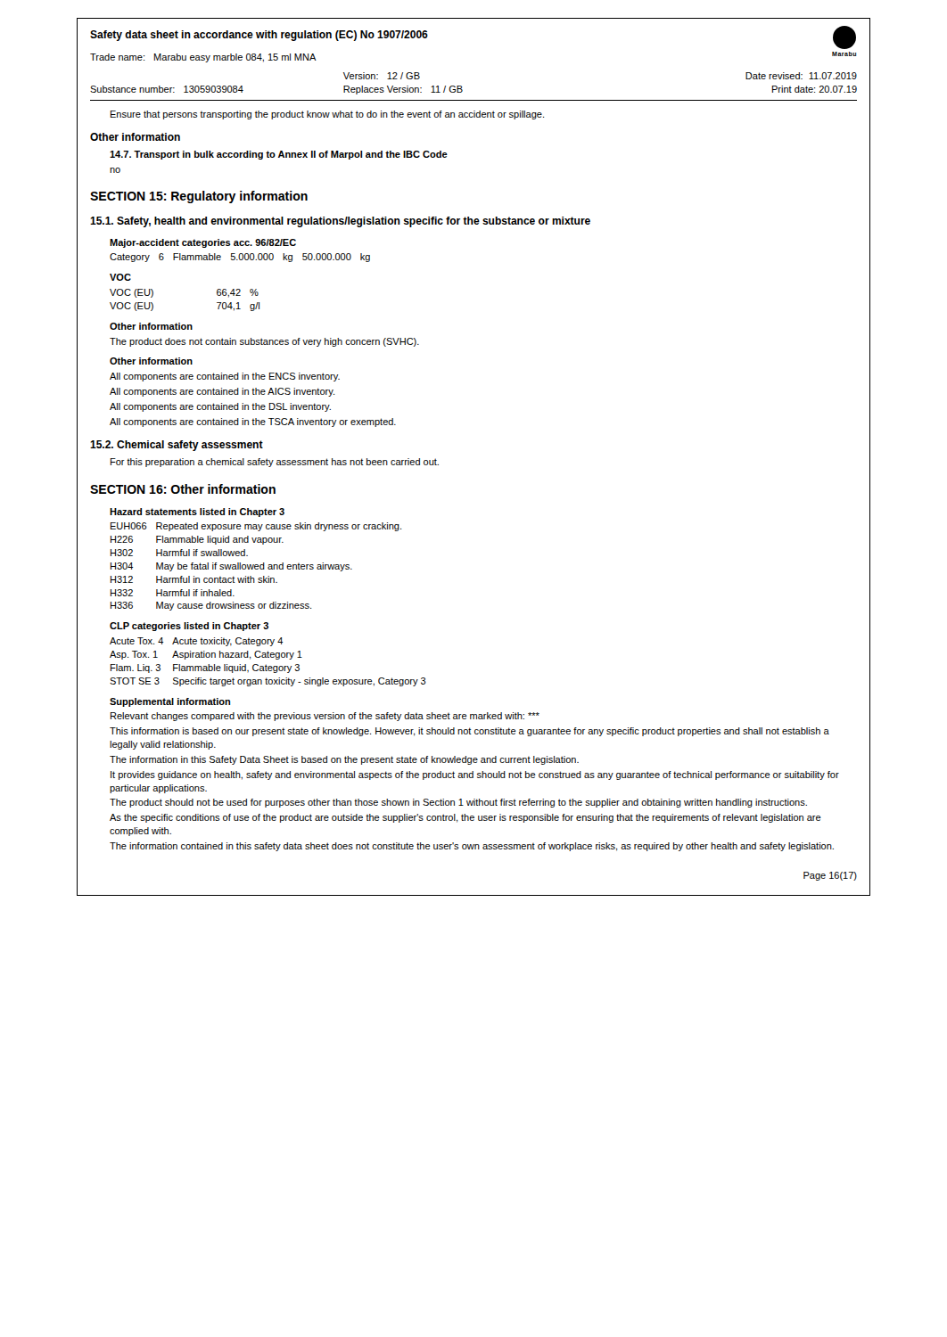Marabu
Safety data sheet in accordance with regulation (EC) No 1907/2006
Trade name: Marabu easy marble 084, 15 ml MNA
| | Version: 12 / GB | Date revised: 11.07.2019 |
| Substance number: 13059039084 | Replaces Version: 11 / GB | Print date: 20.07.19 |
Ensure that persons transporting the product know what to do in the event of an accident or spillage.
Other information
14.7. Transport in bulk according to Annex II of Marpol and the IBC Code
no
SECTION 15: Regulatory information
15.1. Safety, health and environmental regulations/legislation specific for the substance or mixture
Major-accident categories acc. 96/82/EC
| Category | 6 | Flammable | 5.000.000 | kg | 50.000.000 | kg |
VOC
| VOC (EU) | 66,42 | % |
| VOC (EU) | 704,1 | g/l |
Other information
The product does not contain substances of very high concern (SVHC).
Other information
All components are contained in the ENCS inventory.
All components are contained in the AICS inventory.
All components are contained in the DSL inventory.
All components are contained in the TSCA inventory or exempted.
15.2. Chemical safety assessment
For this preparation a chemical safety assessment has not been carried out.
SECTION 16: Other information
Hazard statements listed in Chapter 3
| EUH066 | Repeated exposure may cause skin dryness or cracking. |
| H226 | Flammable liquid and vapour. |
| H302 | Harmful if swallowed. |
| H304 | May be fatal if swallowed and enters airways. |
| H312 | Harmful in contact with skin. |
| H332 | Harmful if inhaled. |
| H336 | May cause drowsiness or dizziness. |
CLP categories listed in Chapter 3
| Acute Tox. 4 | Acute toxicity, Category 4 |
| Asp. Tox. 1 | Aspiration hazard, Category 1 |
| Flam. Liq. 3 | Flammable liquid, Category 3 |
| STOT SE 3 | Specific target organ toxicity - single exposure, Category 3 |
Supplemental information
Relevant changes compared with the previous version of the safety data sheet are marked with: ***
This information is based on our present state of knowledge. However, it should not constitute a guarantee for any specific product properties and shall not establish a legally valid relationship.
The information in this Safety Data Sheet is based on the present state of knowledge and current legislation.
It provides guidance on health, safety and environmental aspects of the product and should not be construed as any guarantee of technical performance or suitability for particular applications.
The product should not be used for purposes other than those shown in Section 1 without first referring to the supplier and obtaining written handling instructions.
As the specific conditions of use of the product are outside the supplier's control, the user is responsible for ensuring that the requirements of relevant legislation are complied with.
The information contained in this safety data sheet does not constitute the user's own assessment of workplace risks, as required by other health and safety legislation.
Page 16(17)